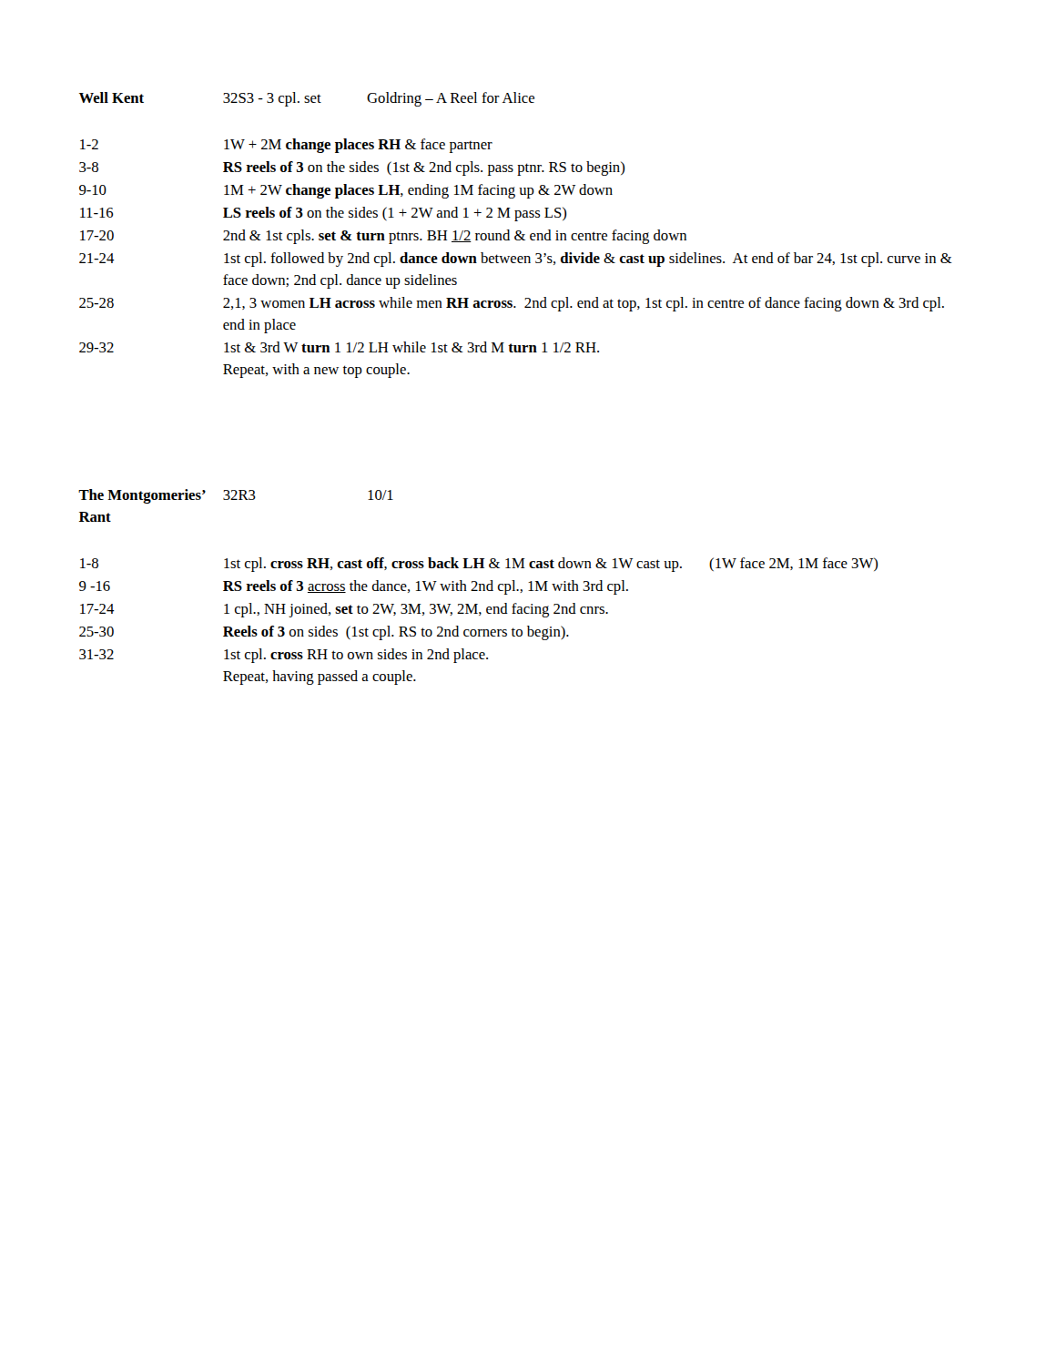Well Kent
32S3 - 3 cpl. set
Goldring – A Reel for Alice
1-2
1W + 2M change places RH & face partner
3-8
RS reels of 3 on the sides (1st & 2nd cpls. pass ptnr. RS to begin)
9-10
1M + 2W change places LH, ending 1M facing up & 2W down
11-16
LS reels of 3 on the sides (1 + 2W and 1 + 2 M pass LS)
17-20
2nd & 1st cpls. set & turn ptnrs. BH 1/2 round & end in centre facing down
21-24
1st cpl. followed by 2nd cpl. dance down between 3’s, divide & cast up sidelines. At end of bar 24, 1st cpl. curve in & face down; 2nd cpl. dance up sidelines
25-28
2,1, 3 women LH across while men RH across. 2nd cpl. end at top, 1st cpl. in centre of dance facing down & 3rd cpl. end in place
29-32
1st & 3rd W turn 1 1/2 LH while 1st & 3rd M turn 1 1/2 RH.Repeat, with a new top couple.
The Montgomeries’ Rant
32R3
10/1
1-8
1st cpl. cross RH, cast off, cross back LH & 1M cast down & 1W cast up. (1W face 2M, 1M face 3W)
9 -16
RS reels of 3 across the dance, 1W with 2nd cpl., 1M with 3rd cpl.
17-24
1 cpl., NH joined, set to 2W, 3M, 3W, 2M, end facing 2nd cnrs.
25-30
Reels of 3 on sides (1st cpl. RS to 2nd corners to begin).
31-32
1st cpl. cross RH to own sides in 2nd place.Repeat, having passed a couple.